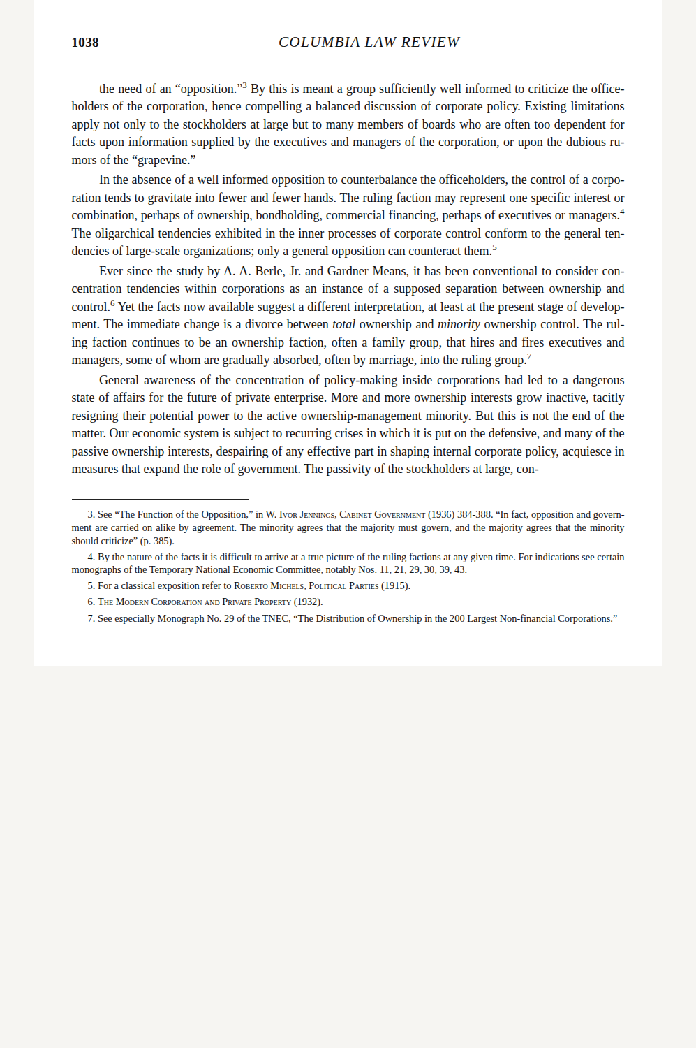1038 COLUMBIA LAW REVIEW
the need of an “opposition.”3 By this is meant a group sufficiently well informed to criticize the officeholders of the corporation, hence compelling a balanced discussion of corporate policy. Existing limitations apply not only to the stockholders at large but to many members of boards who are often too dependent for facts upon information supplied by the executives and managers of the corporation, or upon the dubious rumors of the “grapevine.”
In the absence of a well informed opposition to counterbalance the officeholders, the control of a corporation tends to gravitate into fewer and fewer hands. The ruling faction may represent one specific interest or combination, perhaps of ownership, bondholding, commercial financing, perhaps of executives or managers.4 The oligarchical tendencies exhibited in the inner processes of corporate control conform to the general tendencies of large-scale organizations; only a general opposition can counteract them.5
Ever since the study by A. A. Berle, Jr. and Gardner Means, it has been conventional to consider concentration tendencies within corporations as an instance of a supposed separation between ownership and control.6 Yet the facts now available suggest a different interpretation, at least at the present stage of development. The immediate change is a divorce between total ownership and minority ownership control. The ruling faction continues to be an ownership faction, often a family group, that hires and fires executives and managers, some of whom are gradually absorbed, often by marriage, into the ruling group.7
General awareness of the concentration of policy-making inside corporations had led to a dangerous state of affairs for the future of private enterprise. More and more ownership interests grow inactive, tacitly resigning their potential power to the active ownership-management minority. But this is not the end of the matter. Our economic system is subject to recurring crises in which it is put on the defensive, and many of the passive ownership interests, despairing of any effective part in shaping internal corporate policy, acquiesce in measures that expand the role of government. The passivity of the stockholders at large, con-
See “The Function of the Opposition,” in W. Ivor Jennings, Cabinet Government (1936) 384-388. “In fact, opposition and government are carried on alike by agreement. The minority agrees that the majority must govern, and the majority agrees that the minority should criticize” (p. 385).
By the nature of the facts it is difficult to arrive at a true picture of the ruling factions at any given time. For indications see certain monographs of the Temporary National Economic Committee, notably Nos. 11, 21, 29, 30, 39, 43.
For a classical exposition refer to Roberto Michels, Political Parties (1915).
The Modern Corporation and Private Property (1932).
See especially Monograph No. 29 of the TNEC, “The Distribution of Ownership in the 200 Largest Non-financial Corporations.”